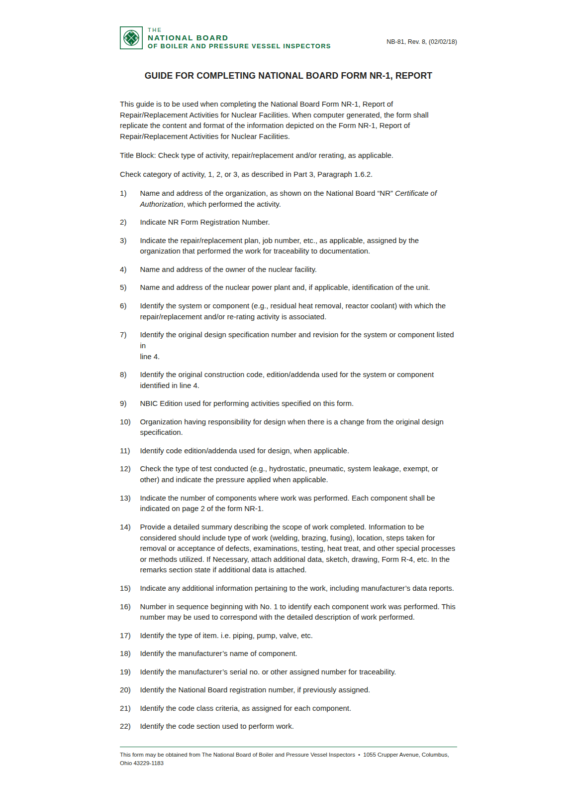N B B I
The
National Board
of Boiler and Pressure Vessel Inspectors
NB-81, Rev. 8, (02/02/18)
GUIDE FOR COMPLETING NATIONAL BOARD FORM NR-1, REPORT
This guide is to be used when completing the National Board Form NR-1, Report of Repair/Replacement Activities for Nuclear Facilities. When computer generated, the form shall replicate the content and format of the information depicted on the Form NR-1, Report of Repair/Replacement Activities for Nuclear Facilities.
Title Block: Check type of activity, repair/replacement and/or rerating, as applicable.
Check category of activity, 1, 2, or 3, as described in Part 3, Paragraph 1.6.2.
1) Name and address of the organization, as shown on the National Board “NR” Certificate of Authorization, which performed the activity.
2) Indicate NR Form Registration Number.
3) Indicate the repair/replacement plan, job number, etc., as applicable, assigned by the organization that performed the work for traceability to documentation.
4) Name and address of the owner of the nuclear facility.
5) Name and address of the nuclear power plant and, if applicable, identification of the unit.
6) Identify the system or component (e.g., residual heat removal, reactor coolant) with which the repair/replacement and/or re-rating activity is associated.
7) Identify the original design specification number and revision for the system or component listed in
line 4.
8) Identify the original construction code, edition/addenda used for the system or component identified in line 4.
9) NBIC Edition used for performing activities specified on this form.
10) Organization having responsibility for design when there is a change from the original design specification.
11) Identify code edition/addenda used for design, when applicable.
12) Check the type of test conducted (e.g., hydrostatic, pneumatic, system leakage, exempt, or other) and indicate the pressure applied when applicable.
13) Indicate the number of components where work was performed. Each component shall be indicated on page 2 of the form NR-1.
14) Provide a detailed summary describing the scope of work completed. Information to be considered should include type of work (welding, brazing, fusing), location, steps taken for removal or acceptance of defects, examinations, testing, heat treat, and other special processes or methods utilized. If Necessary, attach additional data, sketch, drawing, Form R-4, etc. In the remarks section state if additional data is attached.
15) Indicate any additional information pertaining to the work, including manufacturer’s data reports.
16) Number in sequence beginning with No. 1 to identify each component work was performed. This number may be used to correspond with the detailed description of work performed.
17) Identify the type of item. i.e. piping, pump, valve, etc.
18) Identify the manufacturer’s name of component.
19) Identify the manufacturer’s serial no. or other assigned number for traceability.
20) Identify the National Board registration number, if previously assigned.
21) Identify the code class criteria, as assigned for each component.
22) Identify the code section used to perform work.
This form may be obtained from The National Board of Boiler and Pressure Vessel Inspectors • 1055 Crupper Avenue, Columbus, Ohio 43229-1183